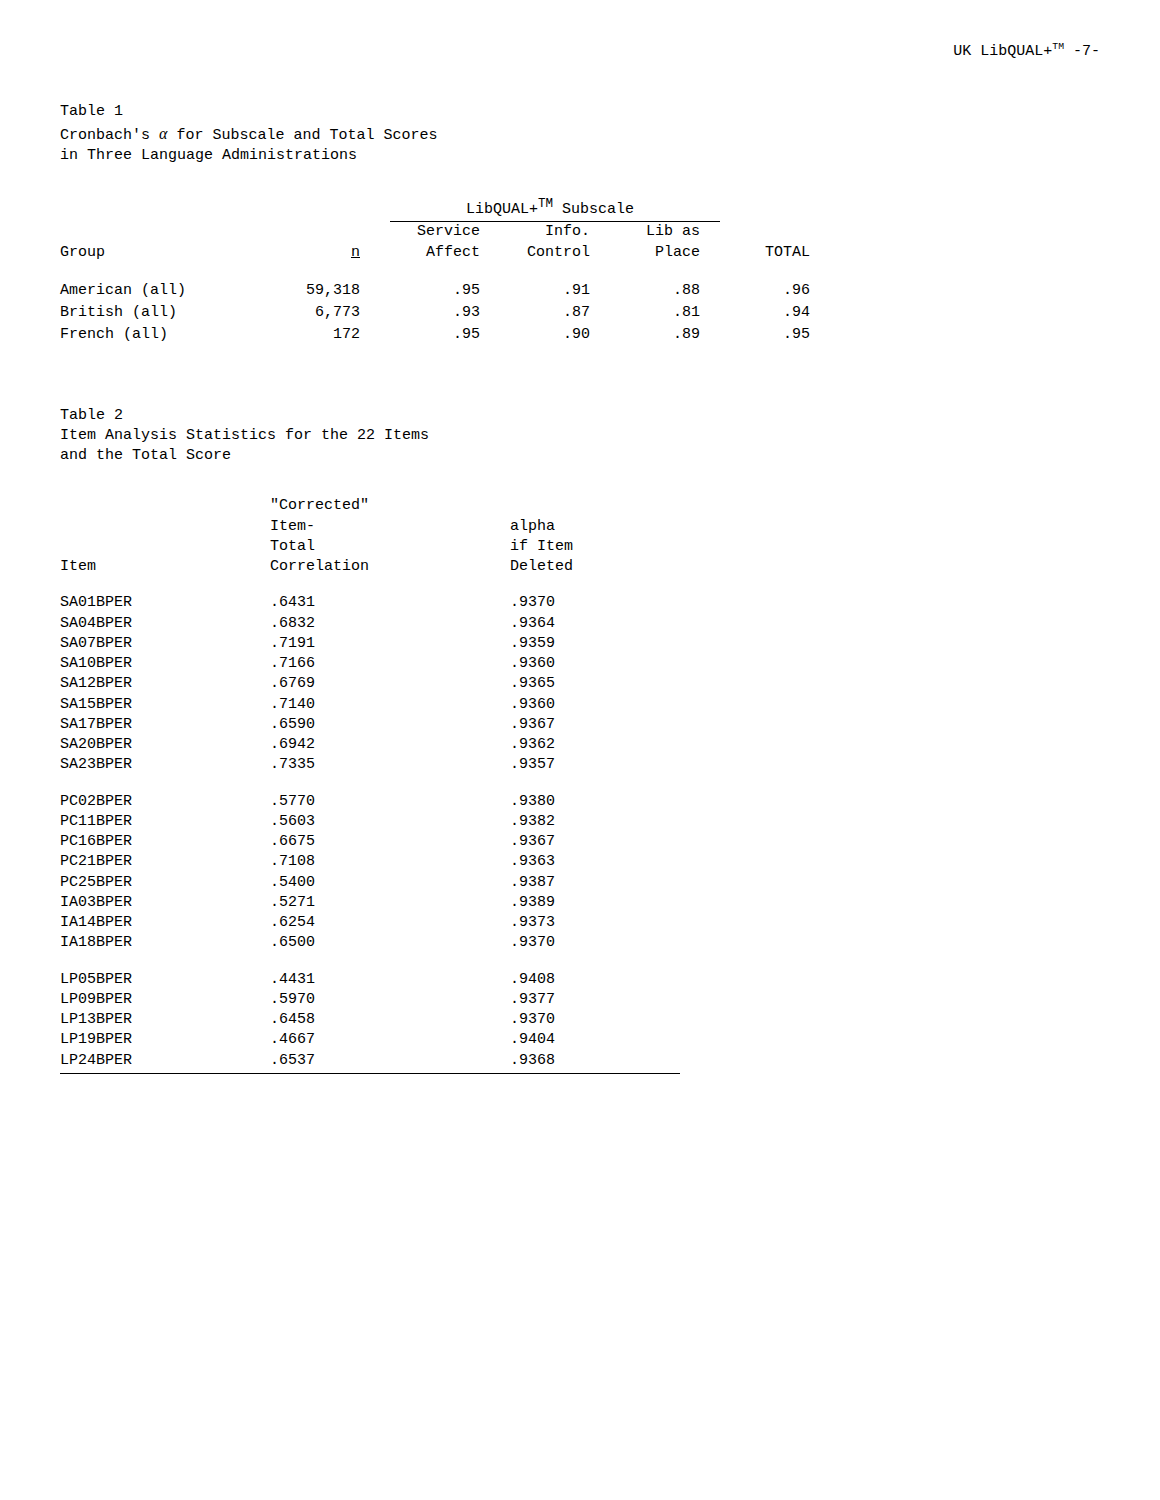UK LibQUAL+TM -7-
Table 1 Cronbach's α for Subscale and Total Scores in Three Language Administrations
| | | LibQUAL+ TM Subscale | |
| --- | --- | --- | --- |
| | | Service | Info. | Lib as | |
| Group | n | Affect | Control | Place | TOTAL |
| American (all) | 59,318 | .95 | .91 | .88 | .96 |
| British (all) | 6,773 | .93 | .87 | .81 | .94 |
| French (all) | 172 | .95 | .90 | .89 | .95 |
Table 2 Item Analysis Statistics for the 22 Items and the Total Score
| | "Corrected" | |
| --- | --- | --- |
| | Item- | alpha |
| | Total | if Item |
| Item | Correlation | Deleted |
| SA01BPER | .6431 | .9370 |
| SA04BPER | .6832 | .9364 |
| SA07BPER | .7191 | .9359 |
| SA10BPER | .7166 | .9360 |
| SA12BPER | .6769 | .9365 |
| SA15BPER | .7140 | .9360 |
| SA17BPER | .6590 | .9367 |
| SA20BPER | .6942 | .9362 |
| SA23BPER | .7335 | .9357 |
| PC02BPER | .5770 | .9380 |
| PC11BPER | .5603 | .9382 |
| PC16BPER | .6675 | .9367 |
| PC21BPER | .7108 | .9363 |
| PC25BPER | .5400 | .9387 |
| IA03BPER | .5271 | .9389 |
| IA14BPER | .6254 | .9373 |
| IA18BPER | .6500 | .9370 |
| LP05BPER | .4431 | .9408 |
| LP09BPER | .5970 | .9377 |
| LP13BPER | .6458 | .9370 |
| LP19BPER | .4667 | .9404 |
| LP24BPER | .6537 | .9368 |